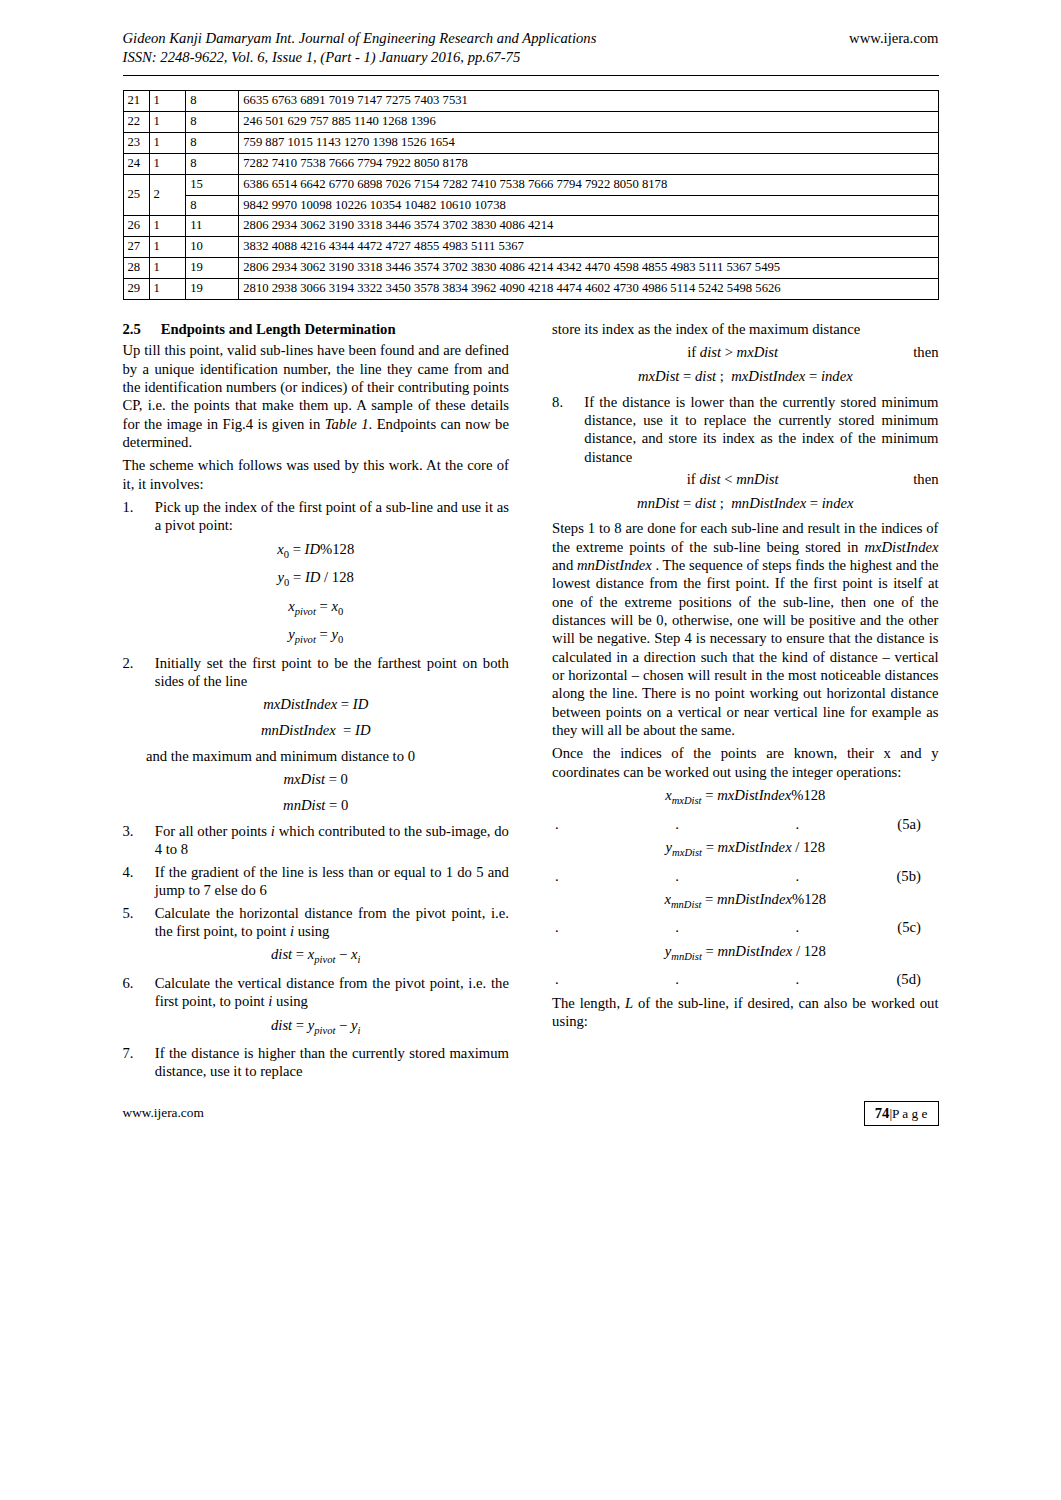Gideon Kanji Damaryam Int. Journal of Engineering Research and Applications
www.ijera.com
ISSN: 2248-9622, Vol. 6, Issue 1, (Part - 1) January 2016, pp.67-75
| 21 | 1 | 8 | 6635 6763 6891 7019 7147 7275 7403 7531 |
| 22 | 1 | 8 | 246 501 629 757 885 1140 1268 1396 |
| 23 | 1 | 8 | 759 887 1015 1143 1270 1398 1526 1654 |
| 24 | 1 | 8 | 7282 7410 7538 7666 7794 7922 8050 8178 |
| 25 | 2 | 15 | 6386 6514 6642 6770 6898 7026 7154 7282 7410 7538 7666 7794 7922 8050 8178 |
| 8 | 9842 9970 10098 10226 10354 10482 10610 10738 |
| 26 | 1 | 11 | 2806 2934 3062 3190 3318 3446 3574 3702 3830 4086 4214 |
| 27 | 1 | 10 | 3832 4088 4216 4344 4472 4727 4855 4983 5111 5367 |
| 28 | 1 | 19 | 2806 2934 3062 3190 3318 3446 3574 3702 3830 4086 4214 4342 4470 4598 4855 4983 5111 5367 5495 |
| 29 | 1 | 19 | 2810 2938 3066 3194 3322 3450 3578 3834 3962 4090 4218 4474 4602 4730 4986 5114 5242 5498 5626 |
2.5 Endpoints and Length Determination
Up till this point, valid sub-lines have been found and are defined by a unique identification number, the line they came from and the identification numbers (or indices) of their contributing points CP, i.e. the points that make them up. A sample of these details for the image in Fig.4 is given in Table 1. Endpoints can now be determined.
The scheme which follows was used by this work. At the core of it, it involves:
1. Pick up the index of the first point of a sub-line and use it as a pivot point:
x0 = ID%128
y0 = ID / 128
xpivot = x0
ypivot = y0
2. Initially set the first point to be the farthest point on both sides of the line
mxDistIndex = ID
mnDistIndex = ID
and the maximum and minimum distance to 0
mxDist = 0
mnDist = 0
3. For all other points i which contributed to the sub-image, do 4 to 8
4. If the gradient of the line is less than or equal to 1 do 5 and jump to 7 else do 6
5. Calculate the horizontal distance from the pivot point, i.e. the first point, to point i using
dist = xpivot − xi
6. Calculate the vertical distance from the pivot point, i.e. the first point, to point i using
dist = ypivot − yi
7. If the distance is higher than the currently stored maximum distance, use it to replace
store its index as the index of the maximum distance
if dist > mxDist then
mxDist = dist ; mxDistIndex = index
8. If the distance is lower than the currently stored minimum distance, use it to replace the currently stored minimum distance, and store its index as the index of the minimum distance
if dist < mnDist then
mnDist = dist ; mnDistIndex = index
Steps 1 to 8 are done for each sub-line and result in the indices of the extreme points of the sub-line being stored in mxDistIndex and mnDistIndex . The sequence of steps finds the highest and the lowest distance from the first point. If the first point is itself at one of the extreme positions of the sub-line, then one of the distances will be 0, otherwise, one will be positive and the other will be negative. Step 4 is necessary to ensure that the distance is calculated in a direction such that the kind of distance – vertical or horizontal – chosen will result in the most noticeable distances along the line. There is no point working out horizontal distance between points on a vertical or near vertical line for example as they will all be about the same.
Once the indices of the points are known, their x and y coordinates can be worked out using the integer operations:
xmxDist = mxDistIndex%128
. . . (5a)
ymxDist = mxDistIndex / 128
. . . (5b)
xmnDist = mnDistIndex%128
. . . (5c)
ymnDist = mnDistIndex / 128
. . . (5d)
The length, L of the sub-line, if desired, can also be worked out using:
www.ijera.com 74|P a g e